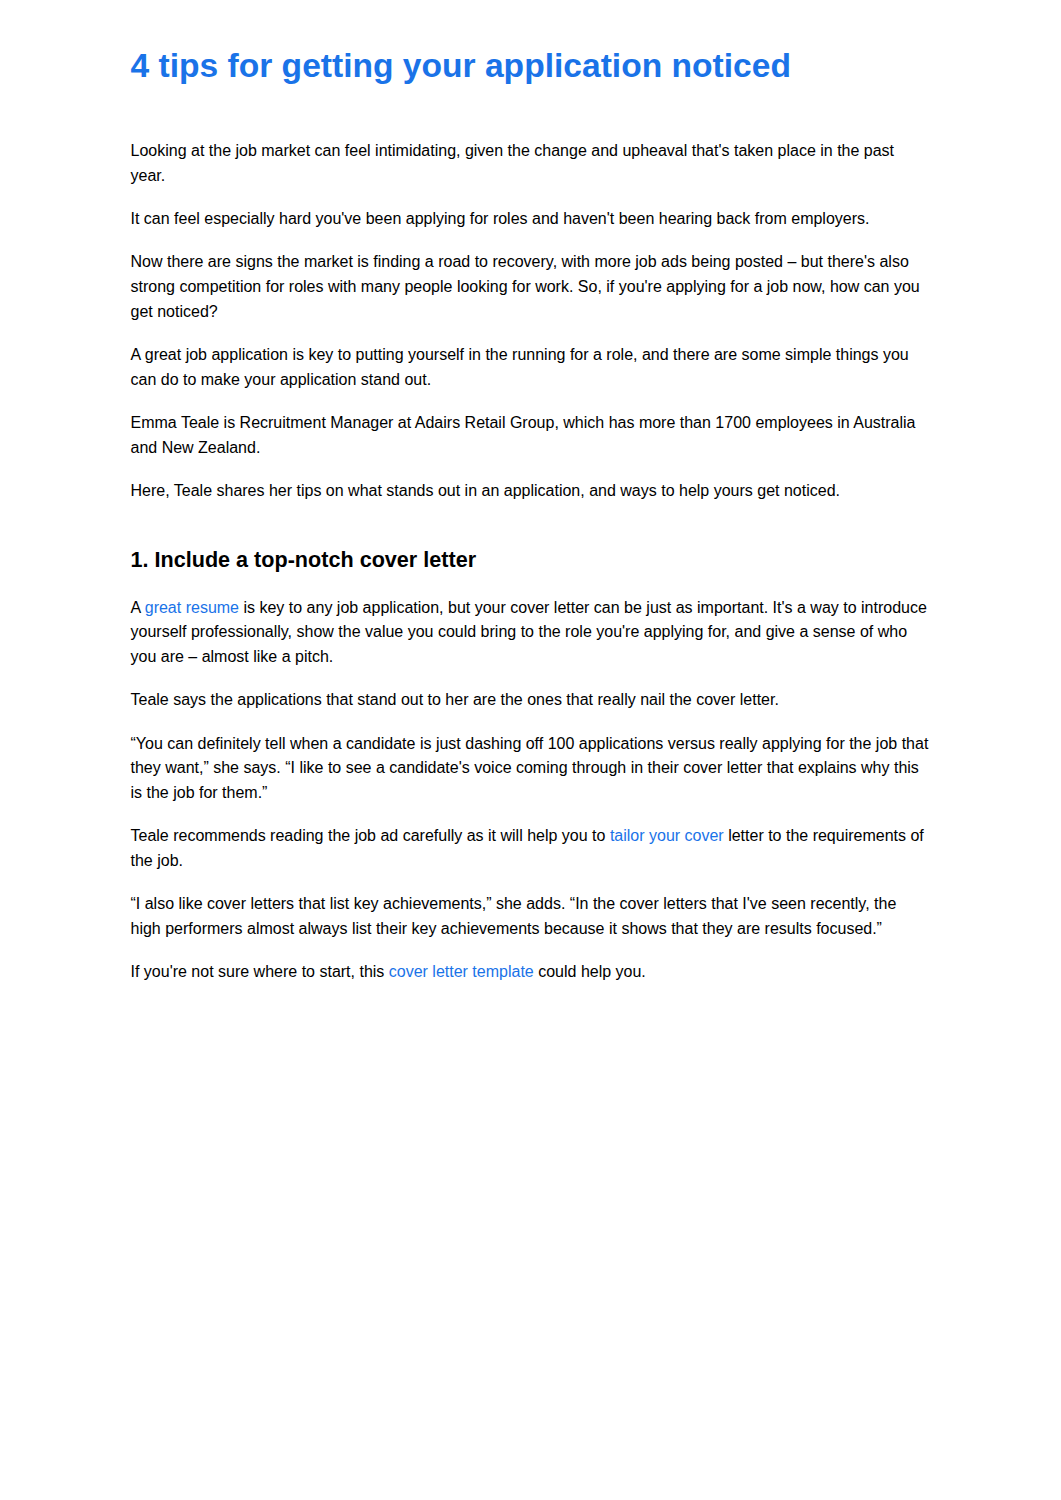4 tips for getting your application noticed
Looking at the job market can feel intimidating, given the change and upheaval that's taken place in the past year.
It can feel especially hard you've been applying for roles and haven't been hearing back from employers.
Now there are signs the market is finding a road to recovery, with more job ads being posted – but there's also strong competition for roles with many people looking for work. So, if you're applying for a job now, how can you get noticed?
A great job application is key to putting yourself in the running for a role, and there are some simple things you can do to make your application stand out.
Emma Teale is Recruitment Manager at Adairs Retail Group, which has more than 1700 employees in Australia and New Zealand.
Here, Teale shares her tips on what stands out in an application, and ways to help yours get noticed.
1. Include a top-notch cover letter
A great resume is key to any job application, but your cover letter can be just as important. It's a way to introduce yourself professionally, show the value you could bring to the role you're applying for, and give a sense of who you are – almost like a pitch.
Teale says the applications that stand out to her are the ones that really nail the cover letter.
“You can definitely tell when a candidate is just dashing off 100 applications versus really applying for the job that they want,” she says. “I like to see a candidate's voice coming through in their cover letter that explains why this is the job for them.”
Teale recommends reading the job ad carefully as it will help you to tailor your cover letter to the requirements of the job.
“I also like cover letters that list key achievements,” she adds. “In the cover letters that I've seen recently, the high performers almost always list their key achievements because it shows that they are results focused.”
If you're not sure where to start, this cover letter template could help you.